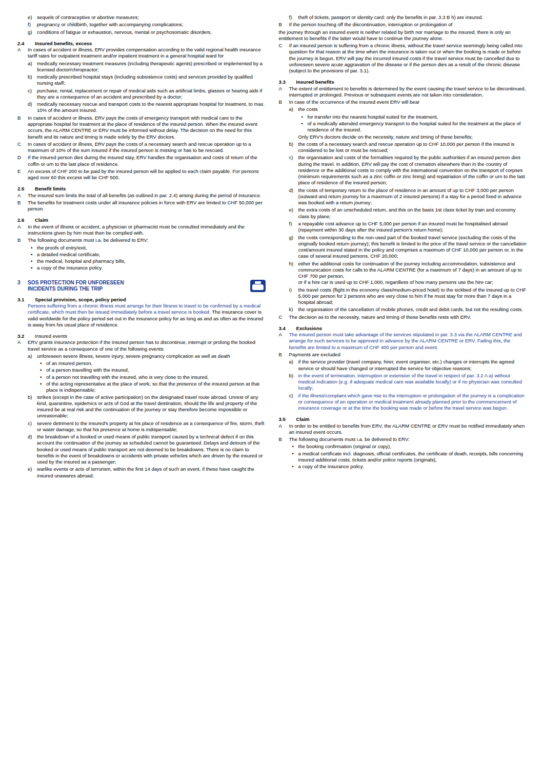e) sequels of contraceptive or abortive measures;
f) pregnancy or childbirth, together with accompanying complications;
g) conditions of fatigue or exhaustion, nervous, mental or psychosomatic disorders.
2.4 Insured benefits, excess
AIn cases of accident or illness, ERV provides compensation according to the valid regional health insurance tariff rates for outpatient treatment and/or inpatient treatment in a general hospital ward for
a) medically necessary treatment measures (including therapeutic agents) prescribed or implemented by a licensed doctor/chiropractor;
b) medically prescribed hospital stays (including subsistence costs) and services provided by qualified nursing staff;
c) purchase, rental, replacement or repair of medical aids such as artificial limbs, glasses or hearing aids if they are a consequence of an accident and prescribed by a doctor;
d) medically necessary rescue and transport costs to the nearest appropriate hospital for treatment, to max. 10% of the amount insured.
BIn cases of accident or illness, ERV pays the costs of emergency transport with medical care to the appropriate hospital for treatment at the place of residence of the insured person. When the insured event occurs, the ALARM CENTRE or ERV must be informed without delay. The decision on the need for this benefit and its nature and timing is made solely by the ERV doctors.
CIn cases of accident or illness, ERV pays the costs of a necessary search and rescue operation up to a maximum of 10% of the sum insured if the insured person is missing or has to be rescued.
DIf the insured person dies during the insured stay, ERV handles the organisation and costs of return of the coffin or urn to the last place of residence.
EAn excess of CHF 200 to be paid by the insured person will be applied to each claim payable. For persons aged over 60 this excess will be CHF 500.
2.5 Benefit limits
AThe insured sum limits the total of all benefits (as outlined in par. 2.4) arising during the period of insurance.
BThe benefits for treatment costs under all insurance policies in force with ERV are limited to CHF 50,000 per person.
2.6 Claim
AIn the event of illness or accident, a physician or pharmacist must be consulted immediately and the instructions given by him must then be complied with.
BThe following documents must i.a. be delivered to ERV:
the proofs of entry/exit,
a detailed medical certificate,
the medical, hospital and pharmacy bills,
a copy of the insurance policy.
3 SOS PROTECTION FOR UNFORESEEN
INCIDENTS DURING THE TRIP
3.1 Special provision, scope, policy period
Persons suffering from a chronic illness must arrange for their fitness to travel to be confirmed by a medical certificate, which must then be issued immediately before a travel service is booked. The insurance cover is valid worldwide for the policy period set out in the insurance policy for as long as and as often as the insured is away from his usual place of residence.
3.2 Insured events
AERV grants insurance protection if the insured person has to discontinue, interrupt or prolong the booked travel service as a consequence of one of the following events:
a) unforeseen severe illness, severe injury, severe pregnancy complication as well as death
of an insured person,
of a person travelling with the insured,
of a person not travelling with the insured, who is very close to the insured,
of the acting representative at the place of work, so that the presence of the insured person at that place is indispensable;
b) strikes (except in the case of active participation) on the designated travel route abroad. Unrest of any kind, quarantine, epidemics or acts of God at the travel destination, should the life and property of the insured be at real risk and the continuation of the journey or stay therefore become impossible or unreasonable;
c) severe detriment to the insured's property at his place of residence as a consequence of fire, storm, theft or water damage, so that his presence at home is indispensable;
d) the breakdown of a booked or used means of public transport caused by a technical defect if on this account the continuation of the journey as scheduled cannot be guaranteed. Delays and detours of the booked or used means of public transport are not deemed to be breakdowns. There is no claim to benefits in the event of breakdowns or accidents with private vehicles which are driven by the insured or used by the insured as a passenger;
e) warlike events or acts of terrorism, within the first 14 days of such an event, if these have caught the insured unawares abroad;
f) theft of tickets, passport or identity card: only the benefits in par. 3.3 B h) are insured.
BIf the person touching off the discontinuation, interruption or prolongation of
the journey through an insured event is neither related by birth nor marriage to the insured, there is only an entitlement to benefits if the latter would have to continue the journey alone.
CIf an insured person is suffering from a chronic illness, without the travel service seemingly being called into question for that reason at the time when the insurance is taken out or when the booking is made or before the journey is begun, ERV will pay the incurred insured costs if the travel service must be cancelled due to unforeseen severe acute aggravation of the disease or if the person dies as a result of the chronic disease (subject to the provisions of par. 3.1).
3.3 Insured benefits
AThe extent of entitlement to benefits is determined by the event causing the travel service to be discontinued, interrupted or prolonged. Previous or subsequent events are not taken into consideration.
BIn case of the occurrence of the insured event ERV will bear
a) the costs
for transfer into the nearest hospital suited for the treatment,
of a medically attended emergency transport to the hospital suited for the treatment at the place of residence of the insured.
Only ERV's doctors decide on the necessity, nature and timing of these benefits;
b) the costs of a necessary search and rescue operation up to CHF 10,000 per person if the insured is considered to be lost or must be rescued;
c) the organisation and costs of the formalities required by the public authorities if an insured person dies during the travel. In addition, ERV will pay the cost of cremation elsewhere than in the country of residence or the additional costs to comply with the international convention on the transport of corpses (minimum requirements such as a zinc coffin or zinc lining) and repatriation of the coffin or urn to the last place of residence of the insured person;
d) the costs of temporary return to the place of residence in an amount of up to CHF 3,000 per person (outward and return journey for a maximum of 2 insured persons) if a stay for a period fixed in advance was booked with a return journey;
e) the extra costs of an unscheduled return, and this on the basis 1st class ticket by train and economy class by plane;
f) a repayable cost advance up to CHF 5,000 per person if an insured must be hospitalised abroad (repayment within 30 days after the insured person's return home);
g) the costs corresponding to the non-used part of the booked travel service (excluding the costs of the originally booked return journey); this benefit is limited to the price of the travel service or the cancellation cost/amount insured stated in the policy and comprises a maximum of CHF 10,000 per person or, in the case of several insured persons, CHF 20,000;
h) either the additional costs for continuation of the journey including accommodation, subsistence and communication costs for calls to the ALARM CENTRE (for a maximum of 7 days) in an amount of up to CHF 700 per person,
or if a hire car is used up to CHF 1,000, regardless of how many persons use the hire car;
i) the travel costs (flight in the economy class/medium-priced hotel) to the sickbed of the insured up to CHF 5,000 per person for 2 persons who are very close to him if he must stay for more than 7 days in a hospital abroad;
k) the organisation of the cancellation of mobile phones, credit and debit cards, but not the resulting costs.
CThe decision as to the necessity, nature and timing of these benefits rests with ERV.
3.4 Exclusions
AThe insured person must take advantage of the services stipulated in par. 3.3 via the ALARM CENTRE and arrange for such services to be approved in advance by the ALARM CENTRE or ERV. Failing this, the benefits are limited to a maximum of CHF 400 per person and event.
BPayments are excluded
a) if the service provider (travel company, hirer, event organiser, etc.) changes or interrupts the agreed service or should have changed or interrupted the service for objective reasons;
b) in the event of termination, interruption or extension of the travel in respect of par. 3.2 A a) without medical indication (e.g. if adequate medical care was available locally) or if no physician was consulted locally;
c) if the illness/complaint which gave rise to the interruption or prolongation of the journey is a complication or consequence of an operation or medical treatment already planned prior to the commencement of insurance coverage or at the time the booking was made or before the travel service was begun.
3.5 Claim
AIn order to be entitled to benefits from ERV, the ALARM CENTRE or ERV must be notified immediately when an insured event occurs.
BThe following documents must i.a. be delivered to ERV:
the booking confirmation (original or copy),
a medical certificate incl. diagnosis, official certificates, the certificate of death, receipts, bills concerning insured additional costs, tickets and/or police reports (originals),
a copy of the insurance policy.